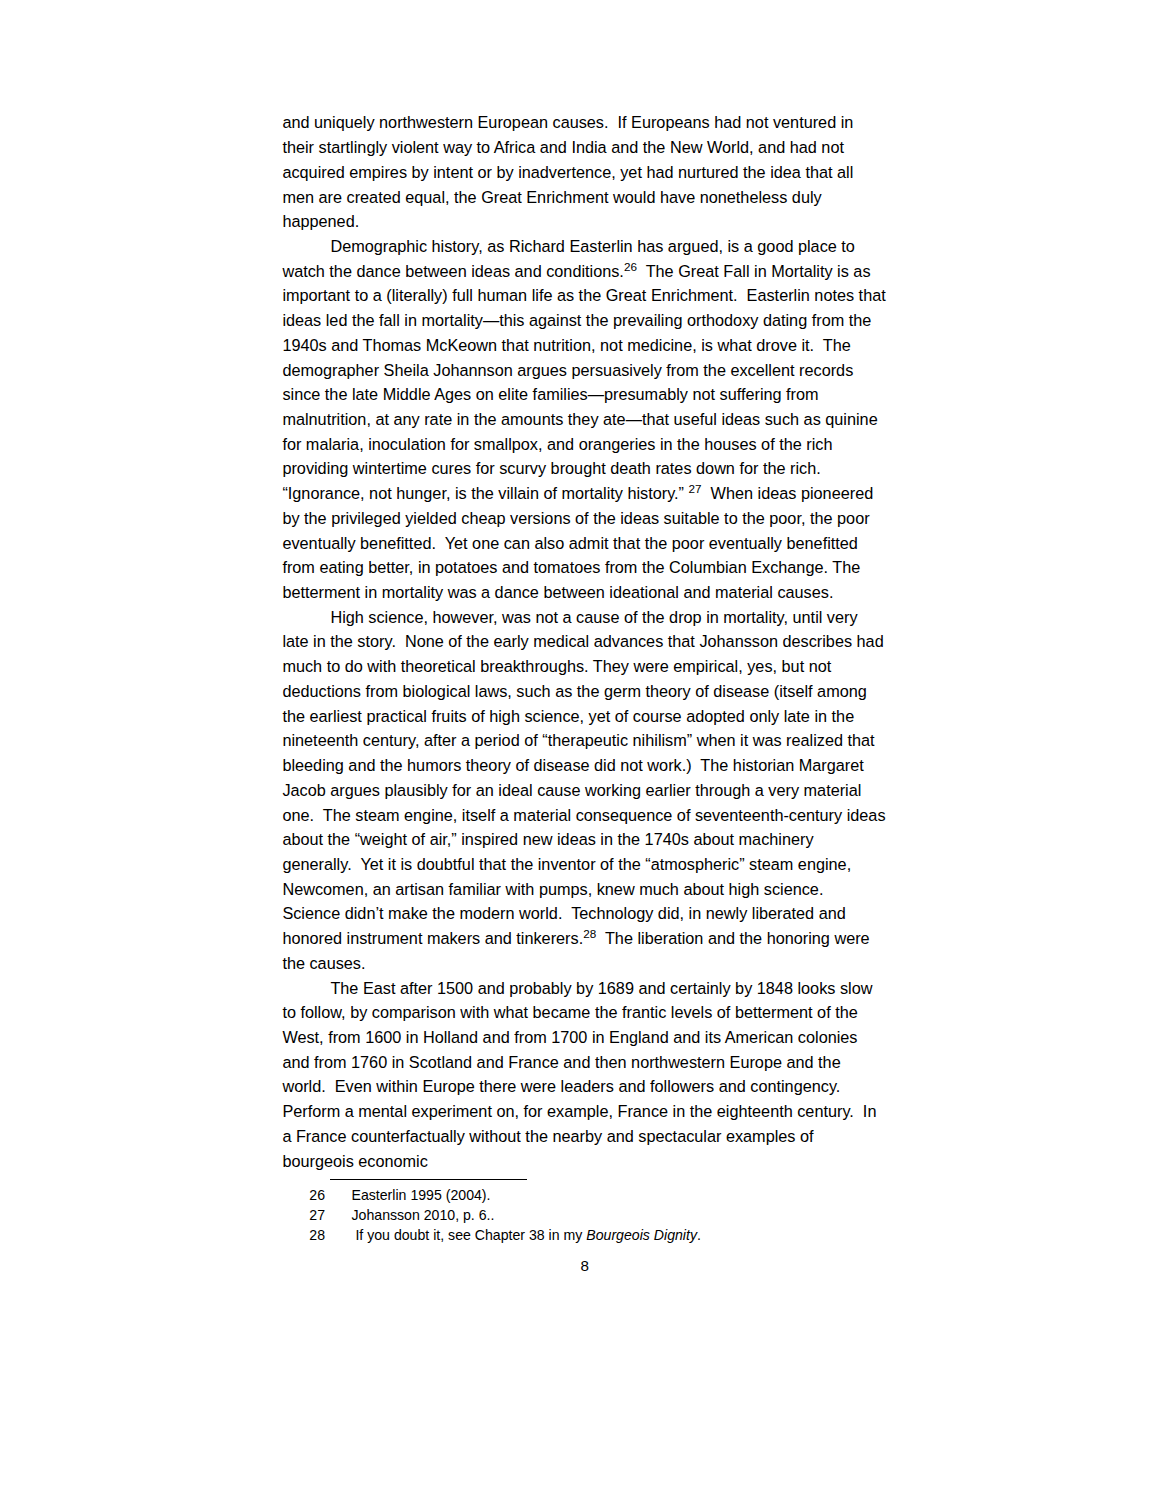and uniquely northwestern European causes. If Europeans had not ventured in their startlingly violent way to Africa and India and the New World, and had not acquired empires by intent or by inadvertence, yet had nurtured the idea that all men are created equal, the Great Enrichment would have nonetheless duly happened.
Demographic history, as Richard Easterlin has argued, is a good place to watch the dance between ideas and conditions.26 The Great Fall in Mortality is as important to a (literally) full human life as the Great Enrichment. Easterlin notes that ideas led the fall in mortality—this against the prevailing orthodoxy dating from the 1940s and Thomas McKeown that nutrition, not medicine, is what drove it. The demographer Sheila Johannson argues persuasively from the excellent records since the late Middle Ages on elite families—presumably not suffering from malnutrition, at any rate in the amounts they ate—that useful ideas such as quinine for malaria, inoculation for smallpox, and orangeries in the houses of the rich providing wintertime cures for scurvy brought death rates down for the rich. “Ignorance, not hunger, is the villain of mortality history.” 27 When ideas pioneered by the privileged yielded cheap versions of the ideas suitable to the poor, the poor eventually benefitted. Yet one can also admit that the poor eventually benefitted from eating better, in potatoes and tomatoes from the Columbian Exchange. The betterment in mortality was a dance between ideational and material causes.
High science, however, was not a cause of the drop in mortality, until very late in the story. None of the early medical advances that Johansson describes had much to do with theoretical breakthroughs. They were empirical, yes, but not deductions from biological laws, such as the germ theory of disease (itself among the earliest practical fruits of high science, yet of course adopted only late in the nineteenth century, after a period of “therapeutic nihilism” when it was realized that bleeding and the humors theory of disease did not work.) The historian Margaret Jacob argues plausibly for an ideal cause working earlier through a very material one. The steam engine, itself a material consequence of seventeenth-century ideas about the “weight of air,” inspired new ideas in the 1740s about machinery generally. Yet it is doubtful that the inventor of the “atmospheric” steam engine, Newcomen, an artisan familiar with pumps, knew much about high science. Science didn’t make the modern world. Technology did, in newly liberated and honored instrument makers and tinkerers.28 The liberation and the honoring were the causes.
The East after 1500 and probably by 1689 and certainly by 1848 looks slow to follow, by comparison with what became the frantic levels of betterment of the West, from 1600 in Holland and from 1700 in England and its American colonies and from 1760 in Scotland and France and then northwestern Europe and the world. Even within Europe there were leaders and followers and contingency. Perform a mental experiment on, for example, France in the eighteenth century. In a France counterfactually without the nearby and spectacular examples of bourgeois economic
26 Easterlin 1995 (2004).
27 Johansson 2010, p. 6..
28 If you doubt it, see Chapter 38 in my Bourgeois Dignity.
8